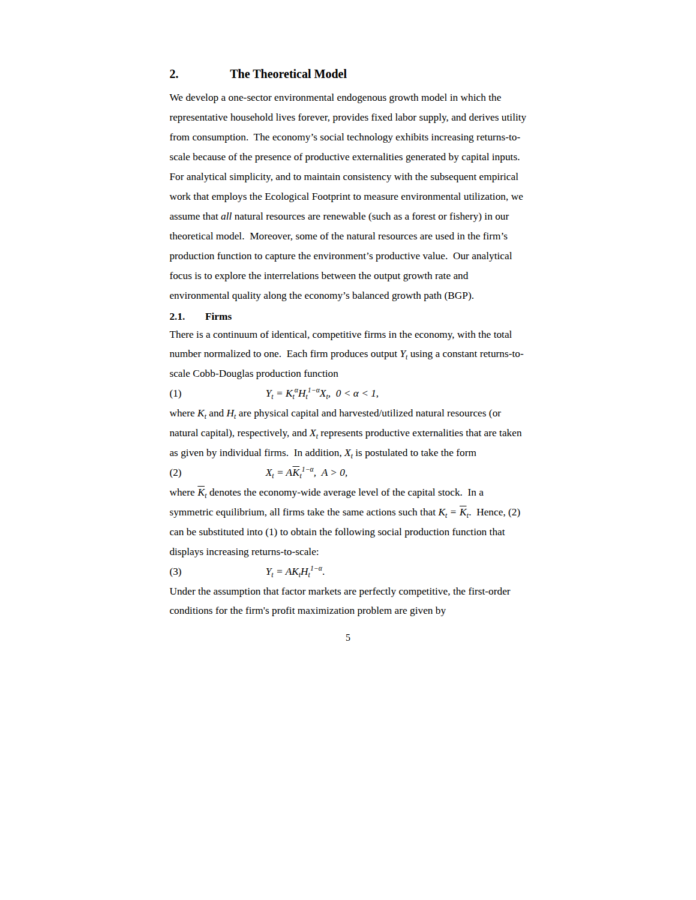2. The Theoretical Model
We develop a one-sector environmental endogenous growth model in which the representative household lives forever, provides fixed labor supply, and derives utility from consumption. The economy’s social technology exhibits increasing returns-to-scale because of the presence of productive externalities generated by capital inputs. For analytical simplicity, and to maintain consistency with the subsequent empirical work that employs the Ecological Footprint to measure environmental utilization, we assume that all natural resources are renewable (such as a forest or fishery) in our theoretical model. Moreover, some of the natural resources are used in the firm’s production function to capture the environment’s productive value. Our analytical focus is to explore the interrelations between the output growth rate and environmental quality along the economy’s balanced growth path (BGP).
2.1. Firms
There is a continuum of identical, competitive firms in the economy, with the total number normalized to one. Each firm produces output Yt using a constant returns-to-scale Cobb-Douglas production function
(1) Yt = KtαHt1−αXt, 0 < α < 1,
where Kt and Ht are physical capital and harvested/utilized natural resources (or natural capital), respectively, and Xt represents productive externalities that are taken as given by individual firms. In addition, Xt is postulated to take the form
(2) Xt = AKt1−α, A > 0,
where Kt denotes the economy-wide average level of the capital stock. In a symmetric equilibrium, all firms take the same actions such that Kt = Kt. Hence, (2) can be substituted into (1) to obtain the following social production function that displays increasing returns-to-scale:
(3) Yt = AKtHt1−α.
Under the assumption that factor markets are perfectly competitive, the first-order conditions for the firm's profit maximization problem are given by
5